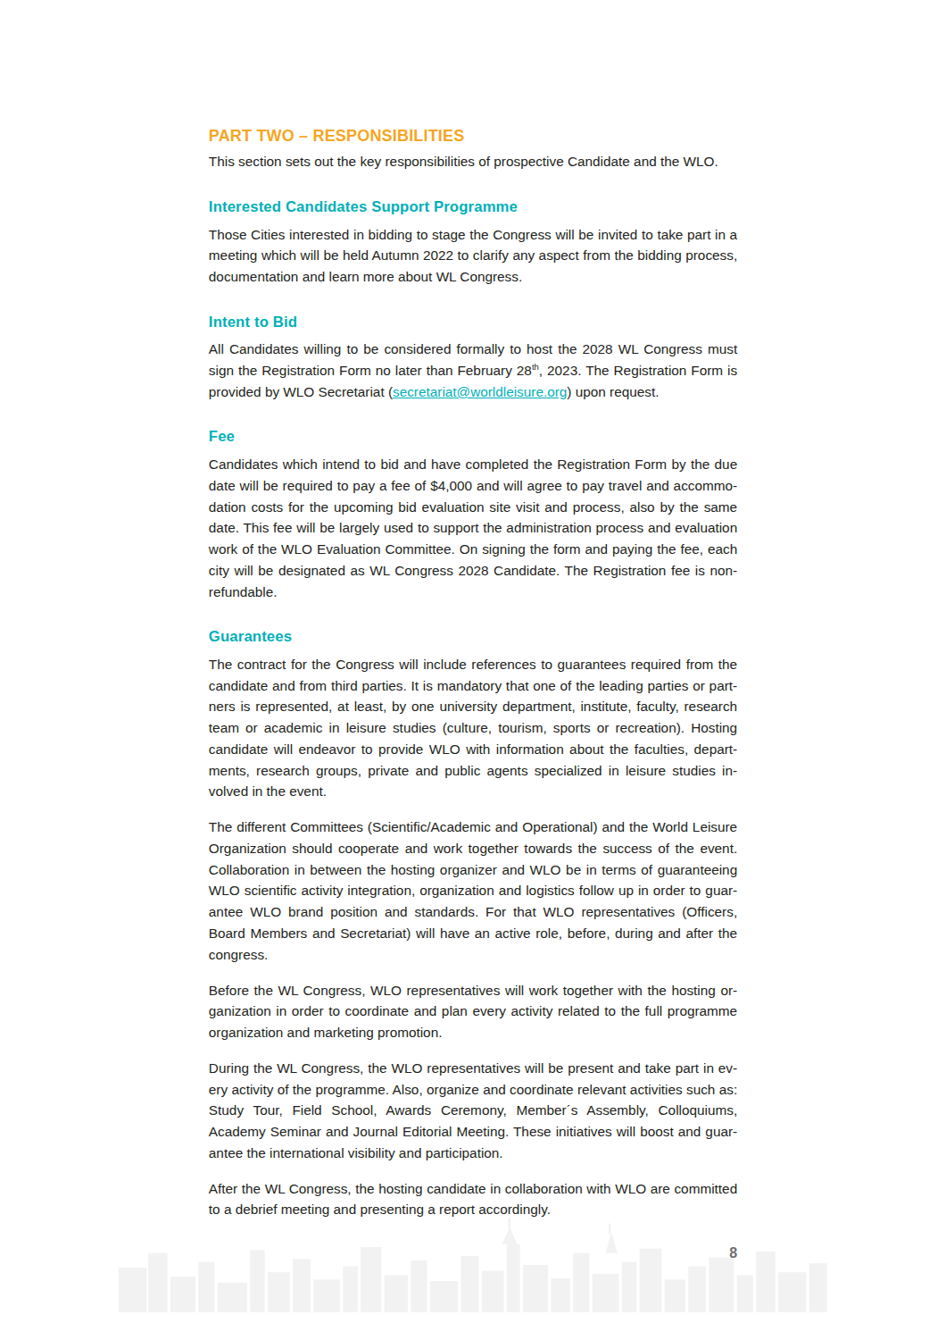PART TWO – RESPONSIBILITIES
This section sets out the key responsibilities of prospective Candidate and the WLO.
Interested Candidates Support Programme
Those Cities interested in bidding to stage the Congress will be invited to take part in a meeting which will be held Autumn 2022 to clarify any aspect from the bidding process, documentation and learn more about WL Congress.
Intent to Bid
All Candidates willing to be considered formally to host the 2028 WL Congress must sign the Registration Form no later than February 28th, 2023. The Registration Form is provided by WLO Secretariat (secretariat@worldleisure.org) upon request.
Fee
Candidates which intend to bid and have completed the Registration Form by the due date will be required to pay a fee of $4,000 and will agree to pay travel and accommodation costs for the upcoming bid evaluation site visit and process, also by the same date. This fee will be largely used to support the administration process and evaluation work of the WLO Evaluation Committee. On signing the form and paying the fee, each city will be designated as WL Congress 2028 Candidate. The Registration fee is non-refundable.
Guarantees
The contract for the Congress will include references to guarantees required from the candidate and from third parties. It is mandatory that one of the leading parties or partners is represented, at least, by one university department, institute, faculty, research team or academic in leisure studies (culture, tourism, sports or recreation). Hosting candidate will endeavor to provide WLO with information about the faculties, departments, research groups, private and public agents specialized in leisure studies involved in the event.
The different Committees (Scientific/Academic and Operational) and the World Leisure Organization should cooperate and work together towards the success of the event. Collaboration in between the hosting organizer and WLO be in terms of guaranteeing WLO scientific activity integration, organization and logistics follow up in order to guarantee WLO brand position and standards. For that WLO representatives (Officers, Board Members and Secretariat) will have an active role, before, during and after the congress.
Before the WL Congress, WLO representatives will work together with the hosting organization in order to coordinate and plan every activity related to the full programme organization and marketing promotion.
During the WL Congress, the WLO representatives will be present and take part in every activity of the programme. Also, organize and coordinate relevant activities such as: Study Tour, Field School, Awards Ceremony, Member´s Assembly, Colloquiums, Academy Seminar and Journal Editorial Meeting. These initiatives will boost and guarantee the international visibility and participation.
After the WL Congress, the hosting candidate in collaboration with WLO are committed to a debrief meeting and presenting a report accordingly.
8